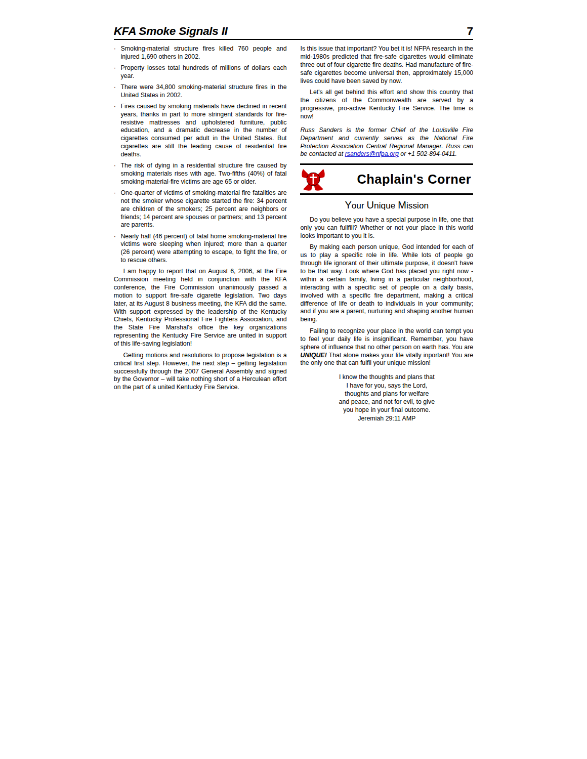KFA Smoke Signals II
7
·
Smoking-material structure fires killed 760 people and injured 1,690 others in 2002.
·
Property losses total hundreds of millions of dollars each year.
·
There were 34,800 smoking-material structure fires in the United States in 2002.
·
Fires caused by smoking materials have declined in recent years, thanks in part to more stringent standards for fire-resistive mattresses and upholstered furniture, public education, and a dramatic decrease in the number of cigarettes consumed per adult in the United States. But cigarettes are still the leading cause of residential fire deaths.
·
The risk of dying in a residential structure fire caused by smoking materials rises with age. Two-fifths (40%) of fatal smoking-material-fire victims are age 65 or older.
·
One-quarter of victims of smoking-material fire fatalities are not the smoker whose cigarette started the fire: 34 percent are children of the smokers; 25 percent are neighbors or friends; 14 percent are spouses or partners; and 13 percent are parents.
·
Nearly half (46 percent) of fatal home smoking-material fire victims were sleeping when injured; more than a quarter (26 percent) were attempting to escape, to fight the fire, or to rescue others.
I am happy to report that on August 6, 2006, at the Fire Commission meeting held in conjunction with the KFA conference, the Fire Commission unanimously passed a motion to support fire-safe cigarette legislation. Two days later, at its August 8 business meeting, the KFA did the same. With support expressed by the leadership of the Kentucky Chiefs, Kentucky Professional Fire Fighters Association, and the State Fire Marshal's office the key organizations representing the Kentucky Fire Service are united in support of this life-saving legislation!
Getting motions and resolutions to propose legislation is a critical first step. However, the next step – getting legislation successfully through the 2007 General Assembly and signed by the Governor – will take nothing short of a Herculean effort on the part of a united Kentucky Fire Service.
Is this issue that important? You bet it is! NFPA research in the mid-1980s predicted that fire-safe cigarettes would eliminate three out of four cigarette fire deaths. Had manufacture of fire-safe cigarettes become universal then, approximately 15,000 lives could have been saved by now.
Let's all get behind this effort and show this country that the citizens of the Commonwealth are served by a progressive, pro-active Kentucky Fire Service. The time is now!
Russ Sanders is the former Chief of the Louisville Fire Department and currently serves as the National Fire Protection Association Central Regional Manager. Russ can be contacted at rsanders@nfpa.org or +1 502-894-0411.
FIRE
Chaplain's Corner
Your Unique Mission
Do you believe you have a special purpose in life, one that only you can fullfill? Whether or not your place in this world looks important to you it is.
By making each person unique, God intended for each of us to play a specific role in life. While lots of people go through life ignorant of their ultimate purpose, it doesn't have to be that way. Look where God has placed you right now - within a certain family, living in a particular neighborhood, interacting with a specific set of people on a daily basis, involved with a specific fire department, making a critical difference of life or death to individuals in your community; and if you are a parent, nurturing and shaping another human being.
Failing to recognize your place in the world can tempt you to feel your daily life is insignificant. Remember, you have sphere of influence that no other person on earth has. You are UNIQUE! That alone makes your life vitally inportant! You are the only one that can fulfil your unique mission!
I know the thoughts and plans that
I have for you, says the Lord,
thoughts and plans for welfare
and peace, and not for evil, to give
you hope in your final outcome.
Jeremiah 29:11 AMP